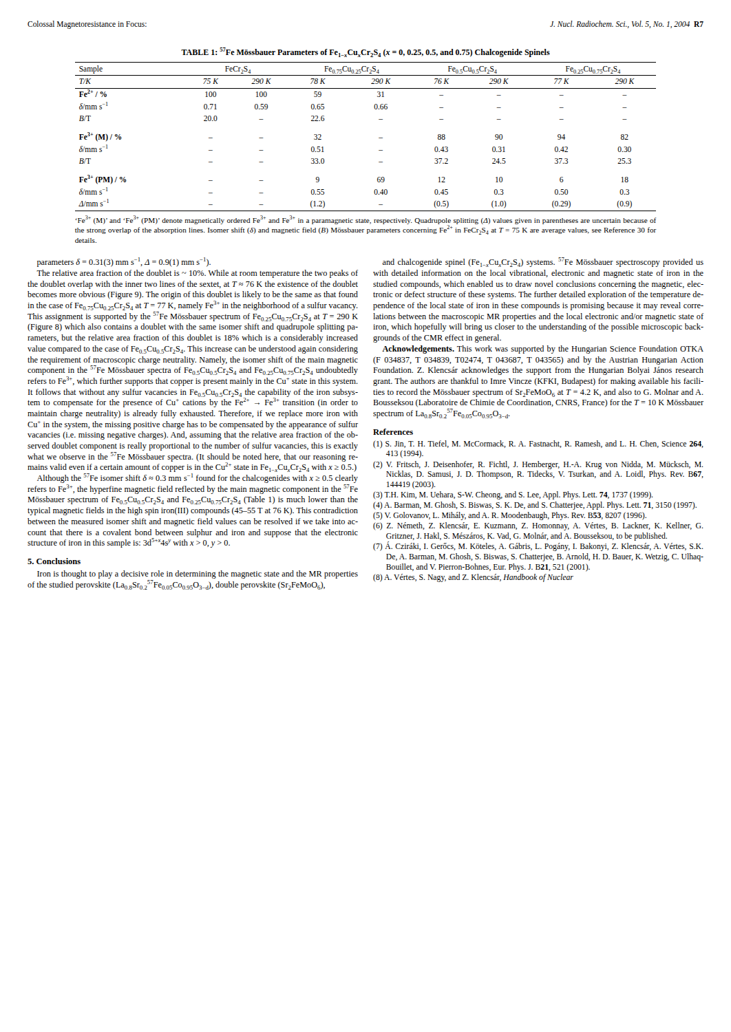Colossal Magnetoresistance in Focus:
J. Nucl. Radiochem. Sci., Vol. 5, No. 1, 2004 R7
TABLE 1: 57 Fe Mössbauer Parameters of Fe 1− x Cu x Cr 2 S 4 ( x = 0, 0.25, 0.5, and 0.75) Chalcogenide Spinels
| Sample | FeCr 2 S 4 | Fe 0.75 Cu 0.25 Cr 2 S 4 | Fe 0.5 Cu 0.5 Cr 2 S 4 | Fe 0.25 Cu 0.75 Cr 2 S 4 |
| --- | --- | --- | --- | --- |
| T /K | 75 K | 290 K | 78 K | 290 K | 76 K | 290 K | 77 K | 290 K |
| Fe 2+ / % | 100 | 100 | 59 | 31 | – | – | – | – |
| δ /mm s −1 | 0.71 | 0.59 | 0.65 | 0.66 | – | – | – | – |
| B /T | 20.0 | – | 22.6 | – | – | – | – | – |
| Fe 3+ (M) / % | – | – | 32 | – | 88 | 90 | 94 | 82 |
| δ /mm s −1 | – | – | 0.51 | – | 0.43 | 0.31 | 0.42 | 0.30 |
| B /T | – | – | 33.0 | – | 37.2 | 24.5 | 37.3 | 25.3 |
| Fe 3+ (PM) / % | – | – | 9 | 69 | 12 | 10 | 6 | 18 |
| δ /mm s −1 | – | – | 0.55 | 0.40 | 0.45 | 0.3 | 0.50 | 0.3 |
| Δ /mm s −1 | – | – | (1.2) | – | (0.5) | (1.0) | (0.29) | (0.9) |
‘Fe3+ (M)’ and ‘Fe3+ (PM)’ denote magnetically ordered Fe3+ and Fe3+ in a paramagnetic state, respectively. Quadrupole splitting (Δ) values given in parentheses are uncertain because of the strong overlap of the absorption lines. Isomer shift (δ) and magnetic field (B) Mössbauer parameters concerning Fe2+ in FeCr2S4 at T = 75 K are average values, see Reference 30 for details.
parameters δ = 0.31(3) mm s−1, Δ = 0.9(1) mm s−1).
The relative area fraction of the doublet is ~ 10%. While at room temperature the two peaks of the doublet overlap with the inner two lines of the sextet, at T ≈ 76 K the existence of the doublet becomes more obvious (Figure 9). The origin of this doublet is likely to be the same as that found in the case of Fe0.75Cu0.25Cr2S4 at T = 77 K, namely Fe3+ in the neighborhood of a sulfur vacancy. This assignment is supported by the 57Fe Mössbauer spectrum of Fe0.25Cu0.75Cr2S4 at T = 290 K (Figure 8) which also contains a doublet with the same isomer shift and quadrupole splitting parameters, but the relative area fraction of this doublet is 18% which is a considerably increased value compared to the case of Fe0.5Cu0.5Cr2S4. This increase can be understood again considering the requirement of macroscopic charge neutrality. Namely, the isomer shift of the main magnetic component in the 57Fe Mössbauer spectra of Fe0.5Cu0.5Cr2S4 and Fe0.25Cu0.75Cr2S4 undoubtedly refers to Fe3+, which further supports that copper is present mainly in the Cu+ state in this system. It follows that without any sulfur vacancies in Fe0.5Cu0.5Cr2S4 the capability of the iron subsystem to compensate for the presence of Cu+ cations by the Fe2+ → Fe3+ transition (in order to maintain charge neutrality) is already fully exhausted. Therefore, if we replace more iron with Cu+ in the system, the missing positive charge has to be compensated by the appearance of sulfur vacancies (i.e. missing negative charges). And, assuming that the relative area fraction of the observed doublet component is really proportional to the number of sulfur vacancies, this is exactly what we observe in the 57Fe Mössbauer spectra. (It should be noted here, that our reasoning remains valid even if a certain amount of copper is in the Cu2+ state in Fe1−xCuxCr2S4 with x ≥ 0.5.)
Although the 57Fe isomer shift δ ≈ 0.3 mm s−1 found for the chalcogenides with x ≥ 0.5 clearly refers to Fe3+, the hyperfine magnetic field reflected by the main magnetic component in the 57Fe Mössbauer spectrum of Fe0.5Cu0.5Cr2S4 and Fe0.25Cu0.75Cr2S4 (Table 1) is much lower than the typical magnetic fields in the high spin iron(III) compounds (45–55 T at 76 K). This contradiction between the measured isomer shift and magnetic field values can be resolved if we take into account that there is a covalent bond between sulphur and iron and suppose that the electronic structure of iron in this sample is: 3d5+x4sy with x > 0, y > 0.
5. Conclusions
Iron is thought to play a decisive role in determining the magnetic state and the MR properties of the studied perovskite (La0.8Sr0.257Fe0.05Co0.95O3−d), double perovskite (Sr2FeMoO6),
and chalcogenide spinel (Fe1−xCuxCr2S4) systems. 57Fe Mössbauer spectroscopy provided us with detailed information on the local vibrational, electronic and magnetic state of iron in the studied compounds, which enabled us to draw novel conclusions concerning the magnetic, electronic or defect structure of these systems. The further detailed exploration of the temperature dependence of the local state of iron in these compounds is promising because it may reveal correlations between the macroscopic MR properties and the local electronic and/or magnetic state of iron, which hopefully will bring us closer to the understanding of the possible microscopic backgrounds of the CMR effect in general.
Acknowledgements. This work was supported by the Hungarian Science Foundation OTKA (F 034837, T 034839, T02474, T 043687, T 043565) and by the Austrian Hungarian Action Foundation. Z. Klencsár acknowledges the support from the Hungarian Bolyai János research grant. The authors are thankful to Imre Vincze (KFKI, Budapest) for making available his facilities to record the Mössbauer spectrum of Sr2FeMoO6 at T = 4.2 K, and also to G. Molnar and A. Bousseksou (Laboratoire de Chimie de Coordination, CNRS, France) for the T = 10 K Mössbauer spectrum of La0.8Sr0.257Fe0.05Co0.95O3−d.
References
(1) S. Jin, T. H. Tiefel, M. McCormack, R. A. Fastnacht, R. Ramesh, and L. H. Chen, Science 264, 413 (1994).
(2) V. Fritsch, J. Deisenhofer, R. Fichtl, J. Hemberger, H.-A. Krug von Nidda, M. Mücksch, M. Nicklas, D. Samusi, J. D. Thompson, R. Tidecks, V. Tsurkan, and A. Loidl, Phys. Rev. B67, 144419 (2003).
(3) T.H. Kim, M. Uehara, S-W. Cheong, and S. Lee, Appl. Phys. Lett. 74, 1737 (1999).
(4) A. Barman, M. Ghosh, S. Biswas, S. K. De, and S. Chatterjee, Appl. Phys. Lett. 71, 3150 (1997).
(5) V. Golovanov, L. Mihály, and A. R. Moodenbaugh, Phys. Rev. B53, 8207 (1996).
(6) Z. Németh, Z. Klencsár, E. Kuzmann, Z. Homonnay, A. Vértes, B. Lackner, K. Kellner, G. Gritzner, J. Hakl, S. Mészáros, K. Vad, G. Molnár, and A. Bousseksou, to be published.
(7) Á. Cziráki, I. Gerőcs, M. Köteles, A. Gábris, L. Pogány, I. Bakonyi, Z. Klencsár, A. Vértes, S.K. De, A. Barman, M. Ghosh, S. Biswas, S. Chatterjee, B. Arnold, H. D. Bauer, K. Wetzig, C. Ulhaq-Bouillet, and V. Pierron-Bohnes, Eur. Phys. J. B21, 521 (2001).
(8) A. Vértes, S. Nagy, and Z. Klencsár, Handbook of Nuclear